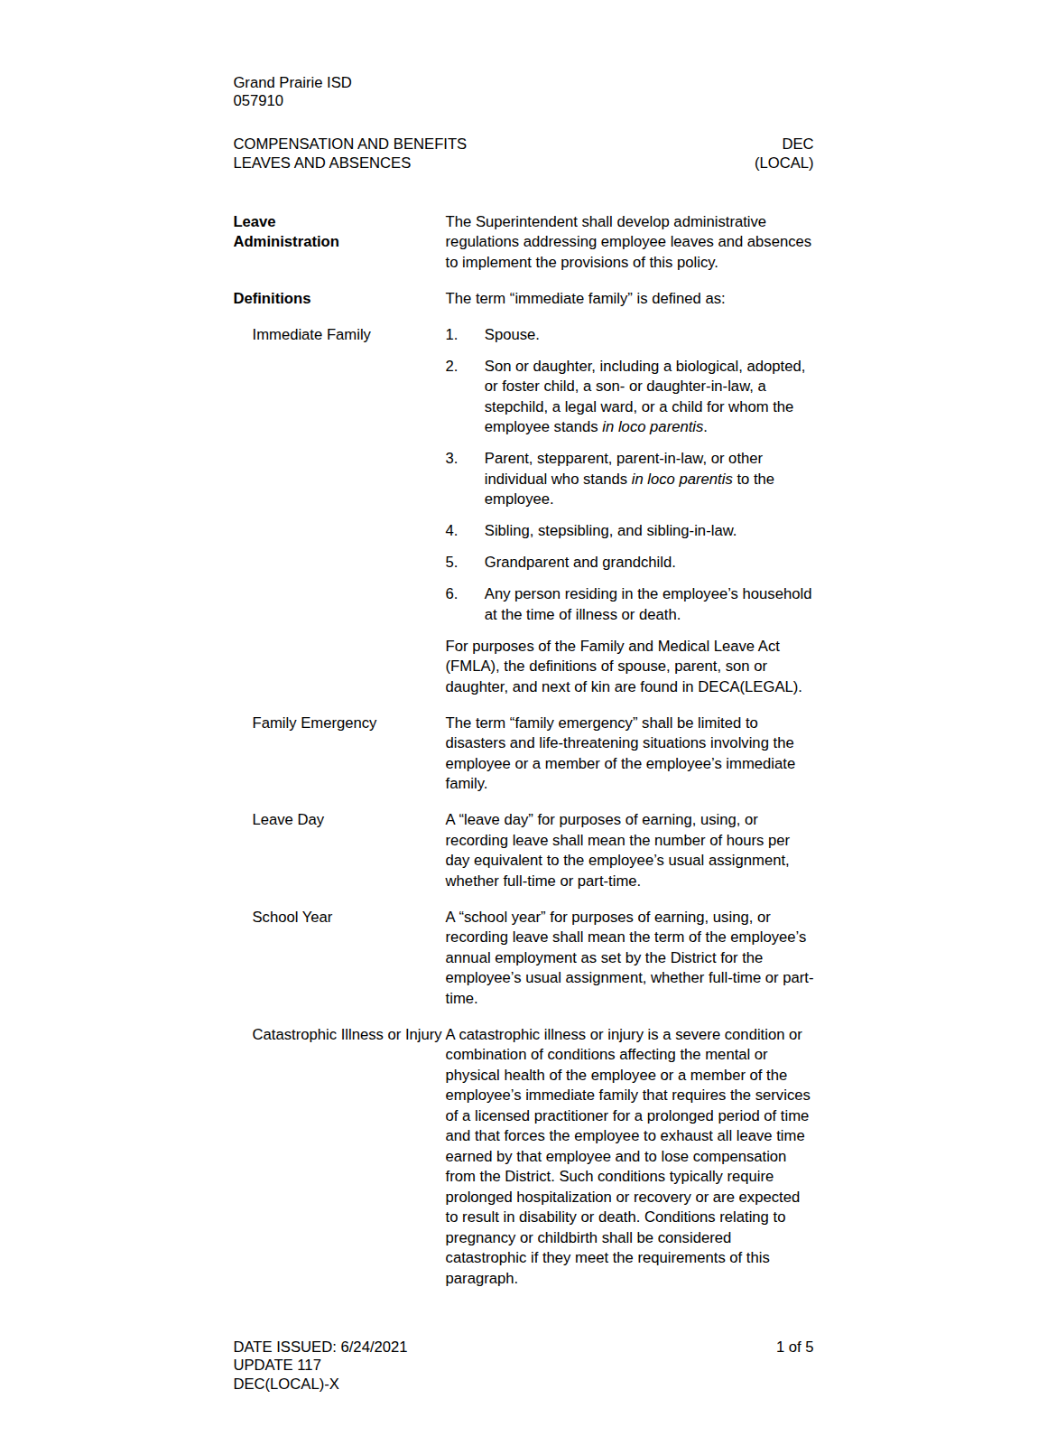Grand Prairie ISD
057910
| COMPENSATION AND BENEFITS | DEC |
| LEAVES AND ABSENCES | (LOCAL) |
| Leave Administration | The Superintendent shall develop administrative regulations addressing employee leaves and absences to implement the provisions of this policy. |
| Definitions | The term “immediate family” is defined as: |
| Immediate Family | 1. Spouse. 2. Son or daughter, including a biological, adopted, or foster child, a son- or daughter-in-law, a stepchild, a legal ward, or a child for whom the employee stands in loco parentis . 3. Parent, stepparent, parent-in-law, or other individual who stands in loco parentis to the employee. 4. Sibling, stepsibling, and sibling-in-law. 5. Grandparent and grandchild. 6. Any person residing in the employee’s household at the time of illness or death. For purposes of the Family and Medical Leave Act (FMLA), the definitions of spouse, parent, son or daughter, and next of kin are found in DECA(LEGAL). |
| Family Emergency | The term “family emergency” shall be limited to disasters and life-threatening situations involving the employee or a member of the employee’s immediate family. |
| Leave Day | A “leave day” for purposes of earning, using, or recording leave shall mean the number of hours per day equivalent to the employee’s usual assignment, whether full-time or part-time. |
| School Year | A “school year” for purposes of earning, using, or recording leave shall mean the term of the employee’s annual employment as set by the District for the employee’s usual assignment, whether full-time or part-time. |
| Catastrophic Illness or Injury | A catastrophic illness or injury is a severe condition or combination of conditions affecting the mental or physical health of the employee or a member of the employee’s immediate family that requires the services of a licensed practitioner for a prolonged period of time and that forces the employee to exhaust all leave time earned by that employee and to lose compensation from the District. Such conditions typically require prolonged hospitalization or recovery or are expected to result in disability or death. Conditions relating to pregnancy or childbirth shall be considered catastrophic if they meet the requirements of this paragraph. |
DATE ISSUED: 6/24/2021
UPDATE 117
DEC(LOCAL)-X
1 of 5